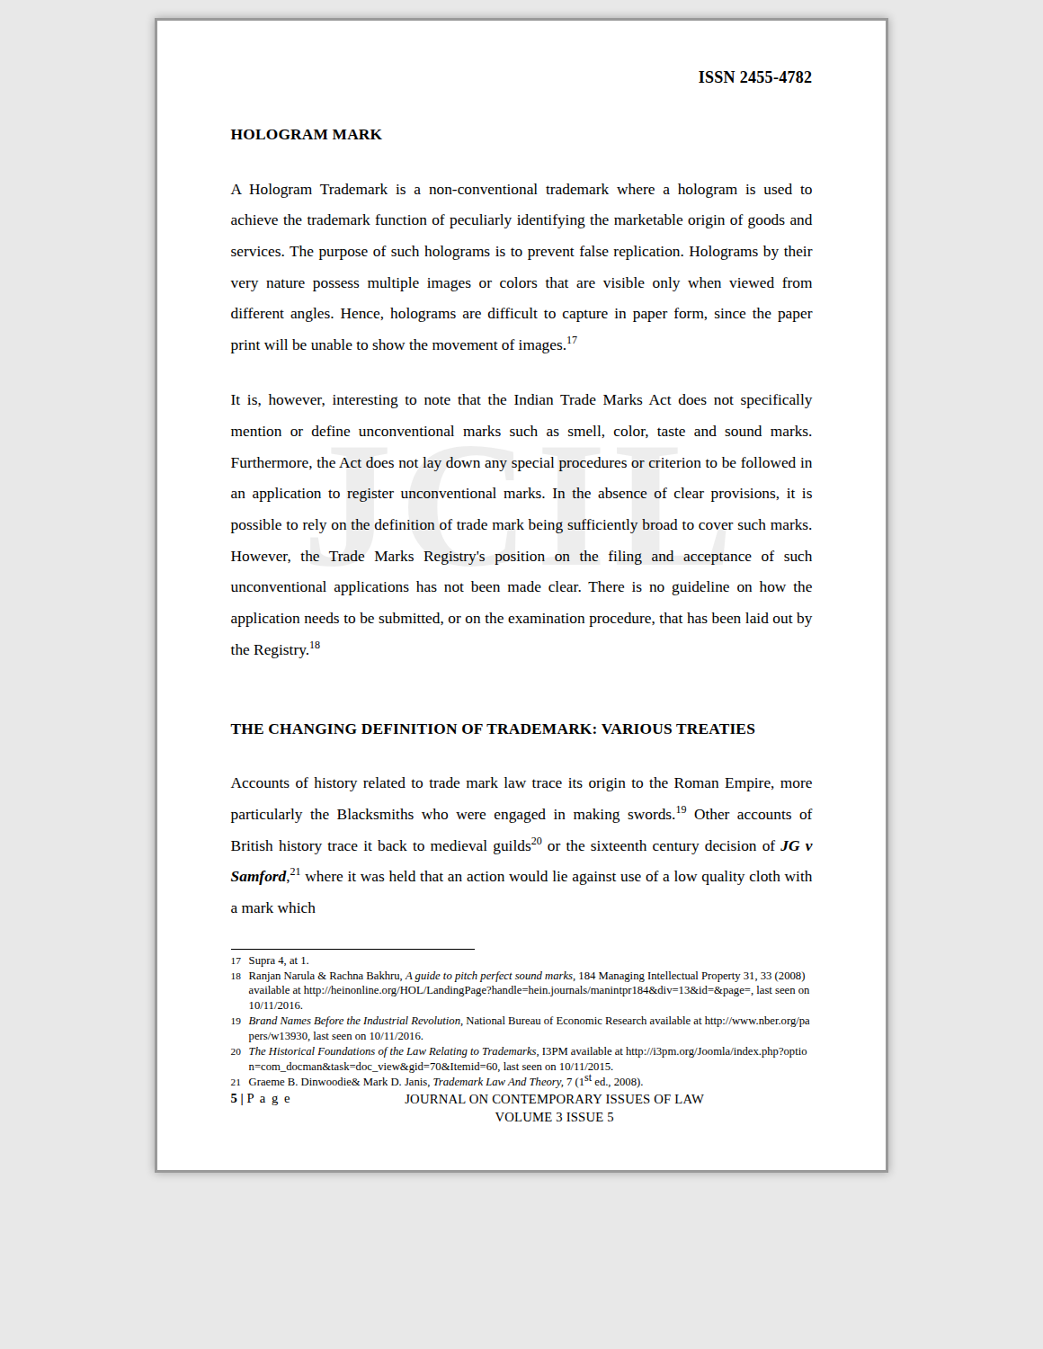JCIL
ISSN 2455-4782
HOLOGRAM MARK
A Hologram Trademark is a non-conventional trademark where a hologram is used to achieve the trademark function of peculiarly identifying the marketable origin of goods and services. The purpose of such holograms is to prevent false replication. Holograms by their very nature possess multiple images or colors that are visible only when viewed from different angles. Hence, holograms are difficult to capture in paper form, since the paper print will be unable to show the movement of images.17
It is, however, interesting to note that the Indian Trade Marks Act does not specifically mention or define unconventional marks such as smell, color, taste and sound marks. Furthermore, the Act does not lay down any special procedures or criterion to be followed in an application to register unconventional marks. In the absence of clear provisions, it is possible to rely on the definition of trade mark being sufficiently broad to cover such marks. However, the Trade Marks Registry's position on the filing and acceptance of such unconventional applications has not been made clear. There is no guideline on how the application needs to be submitted, or on the examination procedure, that has been laid out by the Registry.18
THE CHANGING DEFINITION OF TRADEMARK: VARIOUS TREATIES
Accounts of history related to trade mark law trace its origin to the Roman Empire, more particularly the Blacksmiths who were engaged in making swords.19 Other accounts of British history trace it back to medieval guilds20 or the sixteenth century decision of JG v Samford,21 where it was held that an action would lie against use of a low quality cloth with a mark which
17 Supra 4, at 1.
18 Ranjan Narula & Rachna Bakhru, A guide to pitch perfect sound marks, 184 Managing Intellectual Property 31, 33 (2008) available at http://heinonline.org/HOL/LandingPage?handle=hein.journals/manintpr184&div=13&id=&page=, last seen on 10/11/2016.
19 Brand Names Before the Industrial Revolution, National Bureau of Economic Research available at http://www.nber.org/papers/w13930, last seen on 10/11/2016.
20 The Historical Foundations of the Law Relating to Trademarks, I3PM available at http://i3pm.org/Joomla/index.php?option=com_docman&task=doc_view&gid=70&Itemid=60, last seen on 10/11/2015.
21 Graeme B. Dinwoodie& Mark D. Janis, Trademark Law And Theory, 7 (1st ed., 2008).
5 | P a g e
JOURNAL ON CONTEMPORARY ISSUES OF LAW
VOLUME 3 ISSUE 5